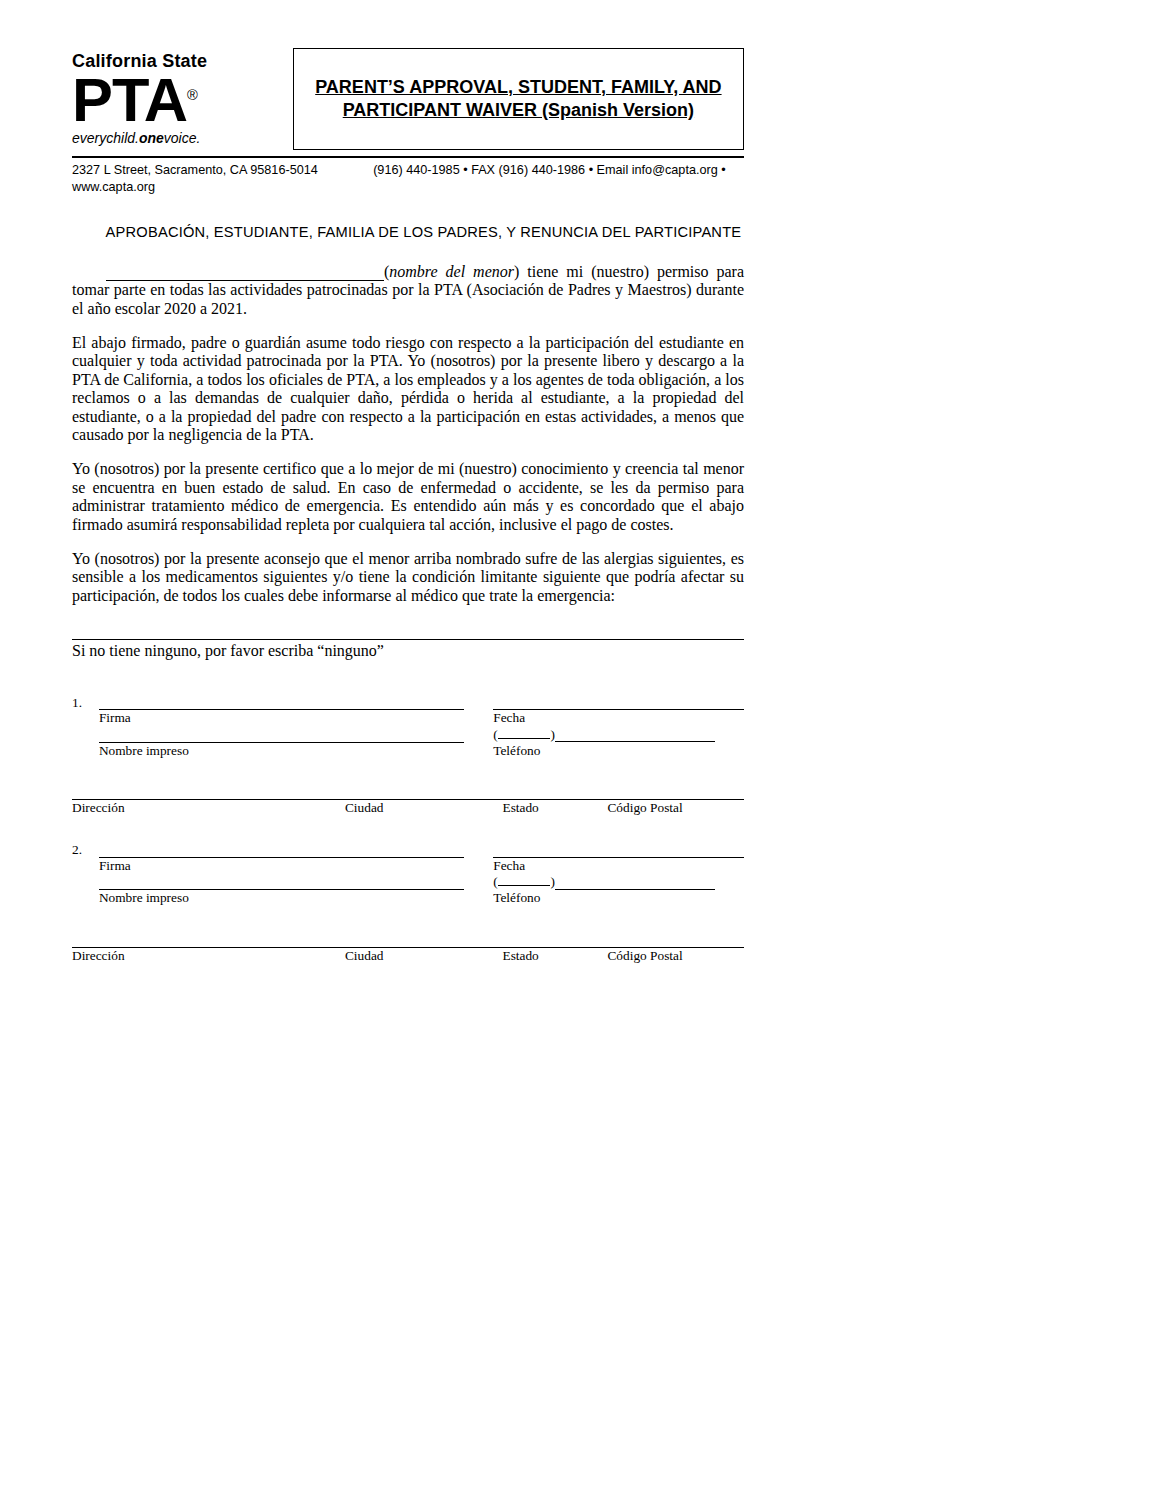California State
PTA®
everychild.onevoice.
PARENT’S APPROVAL, STUDENT, FAMILY, AND PARTICIPANT WAIVER (Spanish Version)
2327 L Street, Sacramento, CA 95816-5014 (916) 440-1985 • FAX (916) 440-1986 • Email info@capta.org • www.capta.org
APROBACIÓN, ESTUDIANTE, FAMILIA DE LOS PADRES, Y RENUNCIA DEL PARTICIPANTE
(nombre del menor) tiene mi (nuestro) permiso para tomar parte en todas las actividades patrocinadas por la PTA (Asociación de Padres y Maestros) durante el año escolar 2020 a 2021.
El abajo firmado, padre o guardián asume todo riesgo con respecto a la participación del estudiante en cualquier y toda actividad patrocinada por la PTA. Yo (nosotros) por la presente libero y descargo a la PTA de California, a todos los oficiales de PTA, a los empleados y a los agentes de toda obligación, a los reclamos o a las demandas de cualquier daño, pérdida o herida al estudiante, a la propiedad del estudiante, o a la propiedad del padre con respecto a la participación en estas actividades, a menos que causado por la negligencia de la PTA.
Yo (nosotros) por la presente certifico que a lo mejor de mi (nuestro) conocimiento y creencia tal menor se encuentra en buen estado de salud. En caso de enfermedad o accidente, se les da permiso para administrar tratamiento médico de emergencia. Es entendido aún más y es concordado que el abajo firmado asumirá responsabilidad repleta por cualquiera tal acción, inclusive el pago de costes.
Yo (nosotros) por la presente aconsejo que el menor arriba nombrado sufre de las alergias siguientes, es sensible a los medicamentos siguientes y/o tiene la condición limitante siguiente que podría afectar su participación, de todos los cuales debe informarse al médico que trate la emergencia:
Si no tiene ninguno, por favor escriba “ninguno”
| 1. | | | |
| | Firma | | Fecha |
| | | | ( ) |
| | Nombre impreso | | Teléfono |
| Dirección | Ciudad | Estado | Código Postal |
| 2. | | | |
| | Firma | | Fecha |
| | | | ( ) |
| | Nombre impreso | | Teléfono |
| Dirección | Ciudad | Estado | Código Postal |